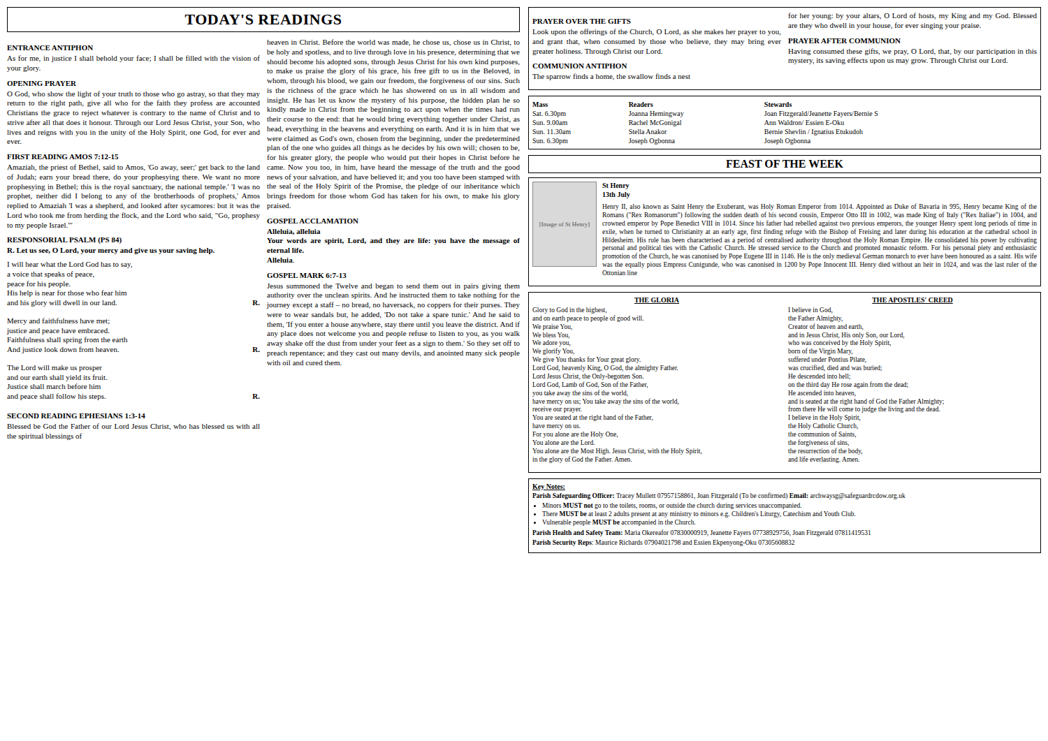TODAY'S READINGS
Entrance Antiphon
As for me, in justice I shall behold your face; I shall be filled with the vision of your glory.
Opening Prayer
O God, who show the light of your truth to those who go astray, so that they may return to the right path, give all who for the faith they profess are accounted Christians the grace to reject whatever is contrary to the name of Christ and to strive after all that does it honour. Through our Lord Jesus Christ, your Son, who lives and reigns with you in the unity of the Holy Spirit, one God, for ever and ever.
First Reading Amos 7:12-15
Amaziah, the priest of Bethel, said to Amos, 'Go away, seer;' get back to the land of Judah; earn your bread there, do your prophesying there. We want no more prophesying in Bethel; this is the royal sanctuary, the national temple.' 'I was no prophet, neither did I belong to any of the brotherhoods of prophets,' Amos replied to Amaziah 'I was a shepherd, and looked after sycamores: but it was the Lord who took me from herding the flock, and the Lord who said, "Go, prophesy to my people Israel."'
Responsorial Psalm (Ps 84)
R. Let us see, O Lord, your mercy and give us your saving help.
I will hear what the Lord God has to say,
a voice that speaks of peace,
peace for his people.
His help is near for those who fear him
and his glory will dwell in our land. R.
Mercy and faithfulness have met;
justice and peace have embraced.
Faithfulness shall spring from the earth
And justice look down from heaven. R.
The Lord will make us prosper
and our earth shall yield its fruit.
Justice shall march before him
and peace shall follow his steps. R.
Second Reading Ephesians 1:3-14
Blessed be God the Father of our Lord Jesus Christ, who has blessed us with all the spiritual blessings of
heaven in Christ. Before the world was made, he chose us, chose us in Christ, to be holy and spotless, and to live through love in his presence, determining that we should become his adopted sons, through Jesus Christ for his own kind purposes, to make us praise the glory of his grace, his free gift to us in the Beloved, in whom, through his blood, we gain our freedom, the forgiveness of our sins. Such is the richness of the grace which he has showered on us in all wisdom and insight. He has let us know the mystery of his purpose, the hidden plan he so kindly made in Christ from the beginning to act upon when the times had run their course to the end: that he would bring everything together under Christ, as head, everything in the heavens and everything on earth. And it is in him that we were claimed as God's own, chosen from the beginning, under the predetermined plan of the one who guides all things as he decides by his own will; chosen to be, for his greater glory, the people who would put their hopes in Christ before he came. Now you too, in him, have heard the message of the truth and the good news of your salvation, and have believed it; and you too have been stamped with the seal of the Holy Spirit of the Promise, the pledge of our inheritance which brings freedom for those whom God has taken for his own, to make his glory praised.
Gospel Acclamation
Alleluia, alleluia
Your words are spirit, Lord, and they are life: you have the message of eternal life.
Alleluia.
Gospel Mark 6:7-13
Jesus summoned the Twelve and began to send them out in pairs giving them authority over the unclean spirits. And he instructed them to take nothing for the journey except a staff – no bread, no haversack, no coppers for their purses. They were to wear sandals but, he added, 'Do not take a spare tunic.' And he said to them, 'If you enter a house anywhere, stay there until you leave the district. And if any place does not welcome you and people refuse to listen to you, as you walk away shake off the dust from under your feet as a sign to them.' So they set off to preach repentance; and they cast out many devils, and anointed many sick people with oil and cured them.
Prayer over the Gifts
Look upon the offerings of the Church, O Lord, as she makes her prayer to you, and grant that, when consumed by those who believe, they may bring ever greater holiness. Through Christ our Lord.
Communion Antiphon
The sparrow finds a home, the swallow finds a nest
for her young: by your altars, O Lord of hosts, my King and my God. Blessed are they who dwell in your house, for ever singing your praise.
Prayer after Communion
Having consumed these gifts, we pray, O Lord, that, by our participation in this mystery, its saving effects upon us may grow. Through Christ our Lord.
| Mass | Readers | Stewards |
| --- | --- | --- |
| Sat. 6.30pm | Joanna Hemingway | Joan Fitzgerald/Jeanette Fayers/Bernie S |
| Sun. 9.00am | Rachel McGonigal | Ann Waldron/ Essien E-Oku |
| Sun. 11.30am | Stella Anakor | Bernie Shevlin / Ignatius Etukudoh |
| Sun. 6.30pm | Joseph Ogbonna | Joseph Ogbonna |
FEAST OF THE WEEK
[Image of St Henry]
St Henry
13th July
Henry II, also known as Saint Henry the Exuberant, was Holy Roman Emperor from 1014. Appointed as Duke of Bavaria in 995, Henry became King of the Romans ("Rex Romanorum") following the sudden death of his second cousin, Emperor Otto III in 1002, was made King of Italy ("Rex Italiae") in 1004, and crowned emperor by Pope Benedict VIII in 1014. Since his father had rebelled against two previous emperors, the younger Henry spent long periods of time in exile, when he turned to Christianity at an early age, first finding refuge with the Bishop of Freising and later during his education at the cathedral school in Hildesheim. His rule has been characterised as a period of centralised authority throughout the Holy Roman Empire. He consolidated his power by cultivating personal and political ties with the Catholic Church. He stressed service to the Church and promoted monastic reform. For his personal piety and enthusiastic promotion of the Church, he was canonised by Pope Eugene III in 1146. He is the only medieval German monarch to ever have been honoured as a saint. His wife was the equally pious Empress Cunigunde, who was canonised in 1200 by Pope Innocent III. Henry died without an heir in 1024, and was the last ruler of the Ottonian line
THE GLORIA
Glory to God in the highest,
and on earth peace to people of good will.
We praise You,
We bless You,
We adore you,
We glorify You,
We give You thanks for Your great glory.
Lord God, heavenly King, O God, the almighty Father.
Lord Jesus Christ, the Only-begotten Son.
Lord God, Lamb of God, Son of the Father,
you take away the sins of the world,
have mercy on us; You take away the sins of the world,
receive our prayer.
You are seated at the right hand of the Father,
have mercy on us.
For you alone are the Holy One,
You alone are the Lord.
You alone are the Most High. Jesus Christ, with the Holy Spirit,
in the glory of God the Father. Amen.
THE APOSTLES' CREED
I believe in God,
the Father Almighty,
Creator of heaven and earth,
and in Jesus Christ, His only Son, our Lord,
who was conceived by the Holy Spirit,
born of the Virgin Mary,
suffered under Pontius Pilate,
was crucified, died and was buried;
He descended into hell;
on the third day He rose again from the dead;
He ascended into heaven,
and is seated at the right hand of God the Father Almighty;
from there He will come to judge the living and the dead.
I believe in the Holy Spirit,
the Holy Catholic Church,
the communion of Saints,
the forgiveness of sins,
the resurrection of the body,
and life everlasting. Amen.
Key Notes:
Parish Safeguarding Officer: Tracey Mullett 07957158861, Joan Fitzgerald (To be confirmed) Email: archwaysg@safeguardrcdow.org.uk
Minors MUST not go to the toilets, rooms, or outside the church during services unaccompanied.
There MUST be at least 2 adults present at any ministry to minors e.g. Children's Liturgy, Catechism and Youth Club.
Vulnerable people MUST be accompanied in the Church.
Parish Health and Safety Team: Maria Okereafor 07830000919, Jeanette Fayers 07738929756, Joan Fitzgerald 07811419531
Parish Security Reps: Maurice Richards 07904021798 and Essien Ekpenyong-Oku 07305608832